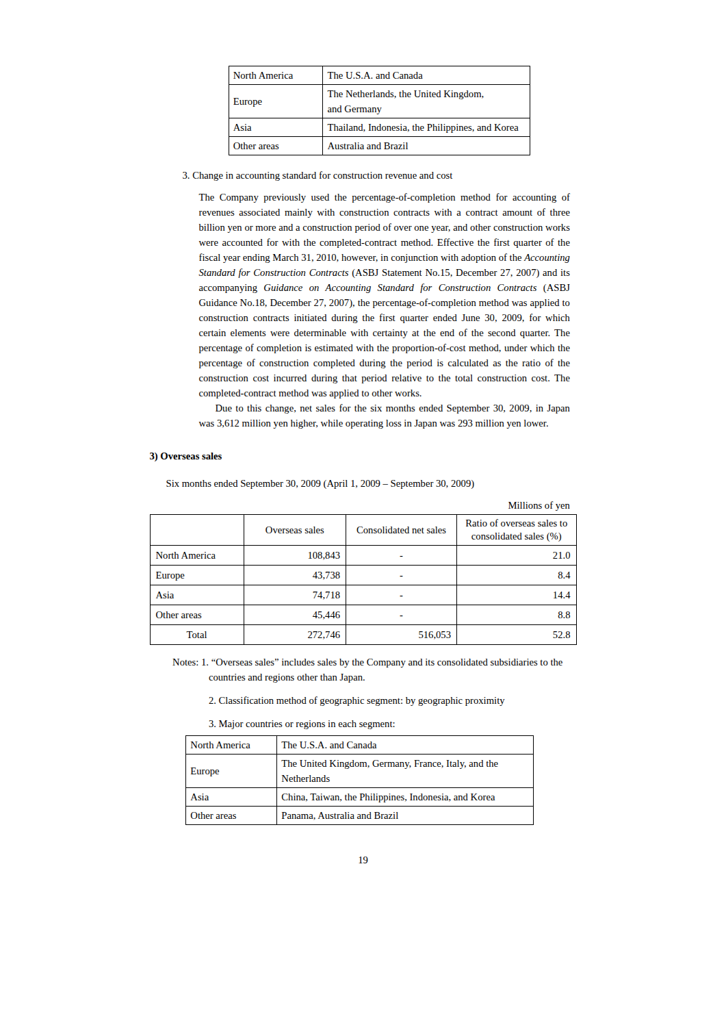| North America | The U.S.A. and Canada |
| Europe | The Netherlands, the United Kingdom, and Germany |
| Asia | Thailand, Indonesia, the Philippines, and Korea |
| Other areas | Australia and Brazil |
3. Change in accounting standard for construction revenue and cost
The Company previously used the percentage-of-completion method for accounting of revenues associated mainly with construction contracts with a contract amount of three billion yen or more and a construction period of over one year, and other construction works were accounted for with the completed-contract method. Effective the first quarter of the fiscal year ending March 31, 2010, however, in conjunction with adoption of the Accounting Standard for Construction Contracts (ASBJ Statement No.15, December 27, 2007) and its accompanying Guidance on Accounting Standard for Construction Contracts (ASBJ Guidance No.18, December 27, 2007), the percentage-of-completion method was applied to construction contracts initiated during the first quarter ended June 30, 2009, for which certain elements were determinable with certainty at the end of the second quarter. The percentage of completion is estimated with the proportion-of-cost method, under which the percentage of construction completed during the period is calculated as the ratio of the construction cost incurred during that period relative to the total construction cost. The completed-contract method was applied to other works.
Due to this change, net sales for the six months ended September 30, 2009, in Japan was 3,612 million yen higher, while operating loss in Japan was 293 million yen lower.
3) Overseas sales
Six months ended September 30, 2009 (April 1, 2009 – September 30, 2009)
Millions of yen
| | Overseas sales | Consolidated net sales | Ratio of overseas sales to consolidated sales (%) |
| --- | --- | --- | --- |
| North America | 108,843 | - | 21.0 |
| Europe | 43,738 | - | 8.4 |
| Asia | 74,718 | - | 14.4 |
| Other areas | 45,446 | - | 8.8 |
| Total | 272,746 | 516,053 | 52.8 |
Notes: 1. “Overseas sales” includes sales by the Company and its consolidated subsidiaries to the countries and regions other than Japan.
2. Classification method of geographic segment: by geographic proximity
3. Major countries or regions in each segment:
| North America | The U.S.A. and Canada |
| Europe | The United Kingdom, Germany, France, Italy, and the Netherlands |
| Asia | China, Taiwan, the Philippines, Indonesia, and Korea |
| Other areas | Panama, Australia and Brazil |
19